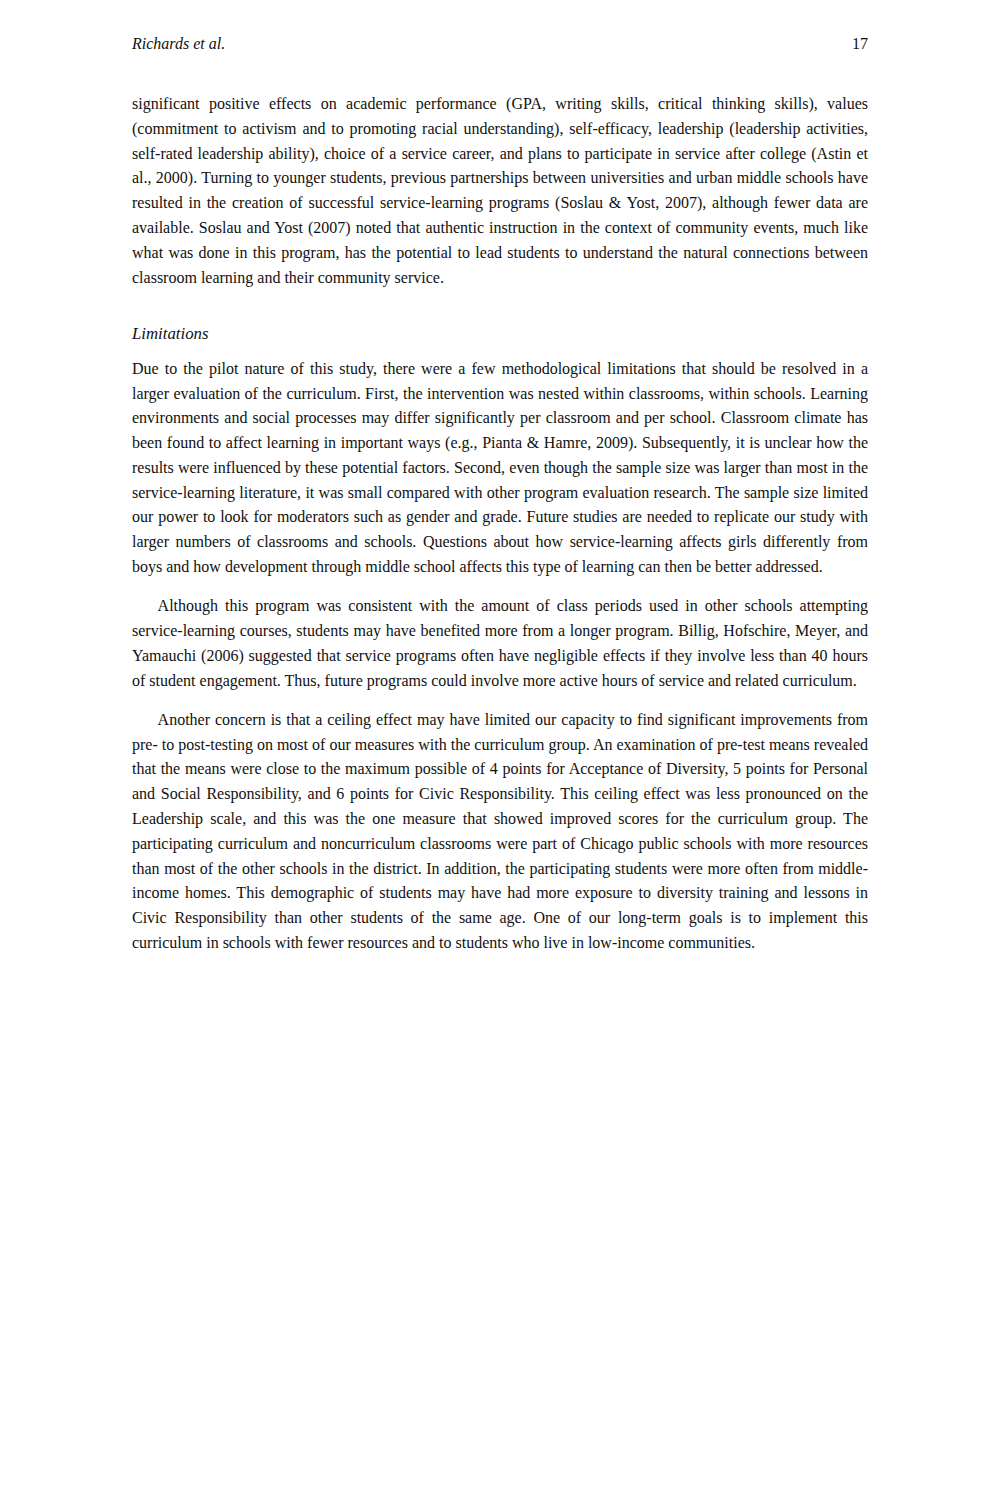Richards et al. 17
significant positive effects on academic performance (GPA, writing skills, critical thinking skills), values (commitment to activism and to promoting racial understanding), self-efficacy, leadership (leadership activities, self-rated leadership ability), choice of a service career, and plans to participate in service after college (Astin et al., 2000). Turning to younger students, previous partnerships between universities and urban middle schools have resulted in the creation of successful service-learning programs (Soslau & Yost, 2007), although fewer data are available. Soslau and Yost (2007) noted that authentic instruction in the context of community events, much like what was done in this program, has the potential to lead students to understand the natural connections between classroom learning and their community service.
Limitations
Due to the pilot nature of this study, there were a few methodological limitations that should be resolved in a larger evaluation of the curriculum. First, the intervention was nested within classrooms, within schools. Learning environments and social processes may differ significantly per classroom and per school. Classroom climate has been found to affect learning in important ways (e.g., Pianta & Hamre, 2009). Subsequently, it is unclear how the results were influenced by these potential factors. Second, even though the sample size was larger than most in the service-learning literature, it was small compared with other program evaluation research. The sample size limited our power to look for moderators such as gender and grade. Future studies are needed to replicate our study with larger numbers of classrooms and schools. Questions about how service-learning affects girls differently from boys and how development through middle school affects this type of learning can then be better addressed.
Although this program was consistent with the amount of class periods used in other schools attempting service-learning courses, students may have benefited more from a longer program. Billig, Hofschire, Meyer, and Yamauchi (2006) suggested that service programs often have negligible effects if they involve less than 40 hours of student engagement. Thus, future programs could involve more active hours of service and related curriculum.
Another concern is that a ceiling effect may have limited our capacity to find significant improvements from pre- to post-testing on most of our measures with the curriculum group. An examination of pre-test means revealed that the means were close to the maximum possible of 4 points for Acceptance of Diversity, 5 points for Personal and Social Responsibility, and 6 points for Civic Responsibility. This ceiling effect was less pronounced on the Leadership scale, and this was the one measure that showed improved scores for the curriculum group. The participating curriculum and noncurriculum classrooms were part of Chicago public schools with more resources than most of the other schools in the district. In addition, the participating students were more often from middle-income homes. This demographic of students may have had more exposure to diversity training and lessons in Civic Responsibility than other students of the same age. One of our long-term goals is to implement this curriculum in schools with fewer resources and to students who live in low-income communities.